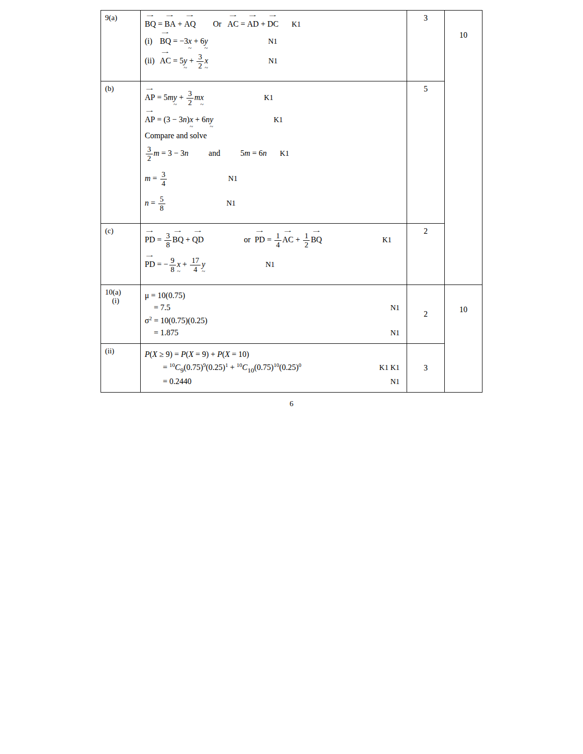| 9(a) | BQ = BA + AQ Or AC = AD + DC K1 (i) BQ = −3 x + 6 y N1 (ii) AC = 5 y + 3 2 x N1 | 3 | 10 |
| (b) | AP = 5 m y + 3 2 m x K1 AP = (3 − 3 n ) x + 6 n y K1 Compare and solve 3 2 m = 3 − 3 n and 5 m = 6 n K1 m = 3 4 N1 n = 5 8 N1 | 5 |
| (c) | PD = 3 8 BQ + QD or PD = 1 4 AC + 1 2 BQ K1 PD = − 9 8 x + 17 4 y N1 | 2 |
| 10(a) (i) | μ = 10(0.75) = 7.5 N1 σ 2 = 10(0.75)(0.25) = 1.875 N1 | 2 | 10 |
| (ii) | P ( X ≥ 9) = P ( X = 9) + P ( X = 10) = 10 C 9 (0.75) 9 (0.25) 1 + 10 C 10 (0.75) 10 (0.25) 0 K1 K1 = 0.2440 N1 | 3 |
6